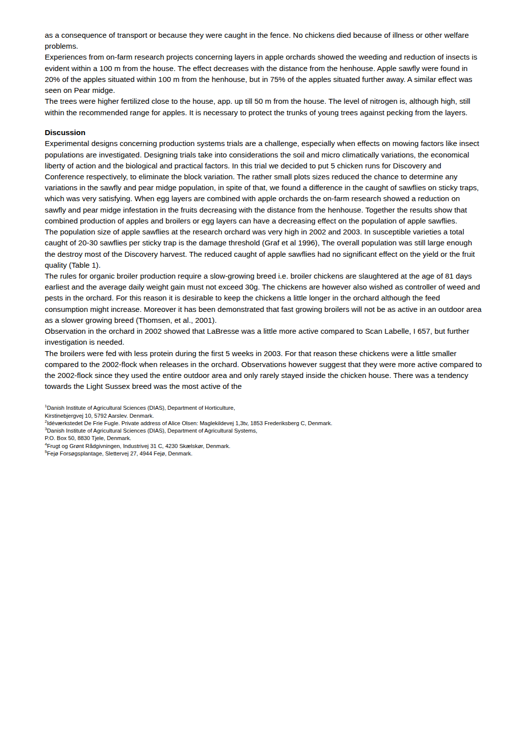as a consequence of transport or because they were caught in the fence. No chickens died because of illness or other welfare problems.
Experiences from on-farm research projects concerning layers in apple orchards showed the weeding and reduction of insects is evident within a 100 m from the house. The effect decreases with the distance from the henhouse. Apple sawfly were found in 20% of the apples situated within 100 m from the henhouse, but in 75% of the apples situated further away. A similar effect was seen on Pear midge.
The trees were higher fertilized close to the house, app. up till 50 m from the house. The level of nitrogen is, although high, still within the recommended range for apples. It is necessary to protect the trunks of young trees against pecking from the layers.
Discussion
Experimental designs concerning production systems trials are a challenge, especially when effects on mowing factors like insect populations are investigated. Designing trials take into considerations the soil and micro climatically variations, the economical liberty of action and the biological and practical factors. In this trial we decided to put 5 chicken runs for Discovery and Conference respectively, to eliminate the block variation. The rather small plots sizes reduced the chance to determine any variations in the sawfly and pear midge population, in spite of that, we found a difference in the caught of sawflies on sticky traps, which was very satisfying. When egg layers are combined with apple orchards the on-farm research showed a reduction on sawfly and pear midge infestation in the fruits decreasing with the distance from the henhouse. Together the results show that combined production of apples and broilers or egg layers can have a decreasing effect on the population of apple sawflies.
The population size of apple sawflies at the research orchard was very high in 2002 and 2003. In susceptible varieties a total caught of 20-30 sawflies per sticky trap is the damage threshold (Graf et al 1996), The overall population was still large enough the destroy most of the Discovery harvest. The reduced caught of apple sawflies had no significant effect on the yield or the fruit quality (Table 1).
The rules for organic broiler production require a slow-growing breed i.e. broiler chickens are slaughtered at the age of 81 days earliest and the average daily weight gain must not exceed 30g. The chickens are however also wished as controller of weed and pests in the orchard. For this reason it is desirable to keep the chickens a little longer in the orchard although the feed consumption might increase. Moreover it has been demonstrated that fast growing broilers will not be as active in an outdoor area as a slower growing breed (Thomsen, et al., 2001).
Observation in the orchard in 2002 showed that LaBresse was a little more active compared to Scan Labelle, I 657, but further investigation is needed.
The broilers were fed with less protein during the first 5 weeks in 2003. For that reason these chickens were a little smaller compared to the 2002-flock when releases in the orchard. Observations however suggest that they were more active compared to the 2002-flock since they used the entire outdoor area and only rarely stayed inside the chicken house. There was a tendency towards the Light Sussex breed was the most active of the
1Danish Institute of Agricultural Sciences (DIAS), Department of Horticulture,
Kirstinebjergvej 10, 5792 Aarslev. Denmark.
2Idéværkstedet De Frie Fugle. Private address of Alice Olsen: Maglekildevej 1,3tv, 1853 Frederiksberg C, Denmark.
3Danish Institute of Agricultural Sciences (DIAS), Department of Agricultural Systems,
P.O. Box 50, 8830 Tjele, Denmark.
4Frugt og Grønt Rådgivningen, Industrivej 31 C, 4230 Skælskør, Denmark.
5Fejø Forsøgsplantage, Slettervej 27, 4944 Fejø, Denmark.